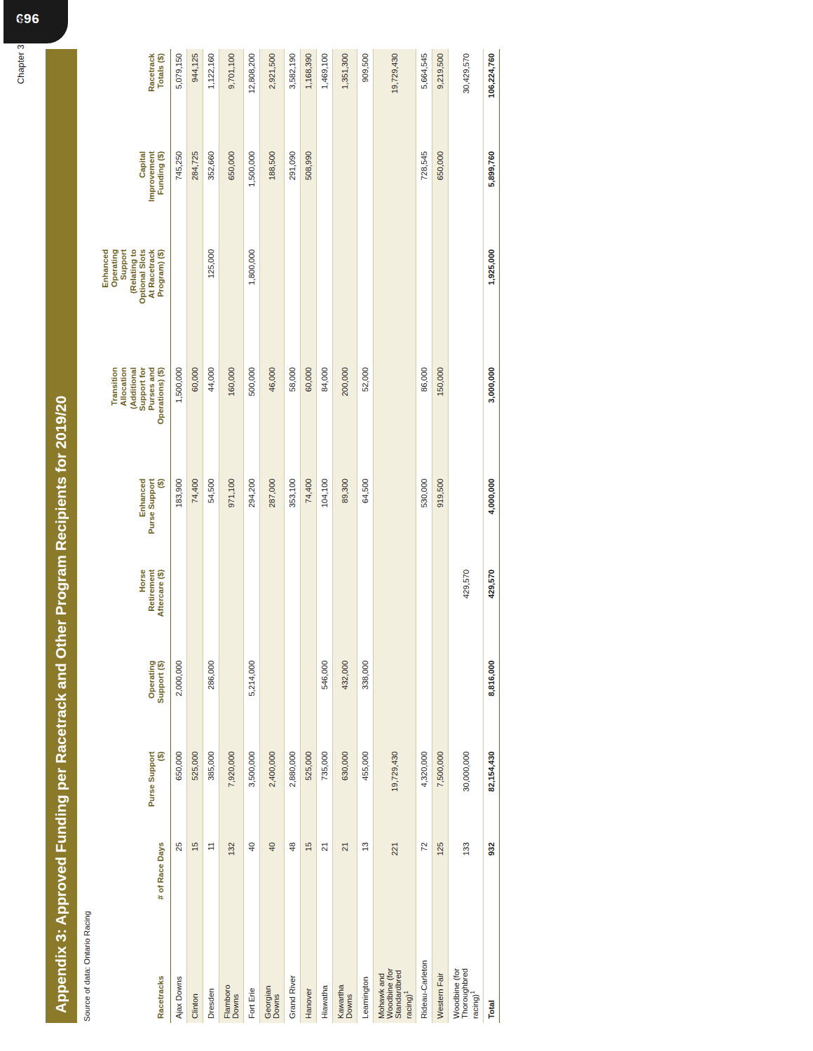696
Chapter 3 • VFM Section 3.12
Appendix 3: Approved Funding per Racetrack and Other Program Recipients for 2019/20
Source of data: Ontario Racing
| Racetracks | # of Race Days | Purse Support ($) | Operating Support ($) | Horse Retirement Aftercare ($) | Enhanced Purse Support ($) | Transition Allocation (Additional Support for Purses and Operations) ($) | Enhanced Operating Support (Relating to Optional Slots At Racetrack Program) ($) | Capital Improvement Funding ($) | Racetrack Totals ($) |
| --- | --- | --- | --- | --- | --- | --- | --- | --- | --- |
| Ajax Downs | 25 | 650,000 | 2,000,000 | | 183,900 | 1,500,000 | | 745,250 | 5,079,150 |
| Clinton | 15 | 525,000 | | | 74,400 | 60,000 | | 284,725 | 944,125 |
| Dresden | 11 | 385,000 | 286,000 | | 54,500 | 44,000 | 125,000 | 352,660 | 1,122,160 |
| Flamboro Downs | 132 | 7,920,000 | | | 971,100 | 160,000 | | 650,000 | 9,701,100 |
| Fort Erie | 40 | 3,500,000 | 5,214,000 | | 294,200 | 500,000 | 1,800,000 | 1,500,000 | 12,808,200 |
| Georgian Downs | 40 | 2,400,000 | | | 287,000 | 46,000 | | 188,500 | 2,921,500 |
| Grand River | 48 | 2,880,000 | | | 353,100 | 58,000 | | 291,090 | 3,582,190 |
| Hanover | 15 | 525,000 | | | 74,400 | 60,000 | | 508,990 | 1,168,390 |
| Hiawatha | 21 | 735,000 | 546,000 | | 104,100 | 84,000 | | | 1,469,100 |
| Kawartha Downs | 21 | 630,000 | 432,000 | | 89,300 | 200,000 | | | 1,351,300 |
| Leamington | 13 | 455,000 | 338,000 | | 64,500 | 52,000 | | | 909,500 |
| Mohawk and Woodbine (for Standardbred racing) 1 | 221 | 19,729,430 | | | | | | | 19,729,430 |
| Rideau-Carleton | 72 | 4,320,000 | | | 530,000 | 86,000 | | 728,545 | 5,664,545 |
| Western Fair | 125 | 7,500,000 | | | 919,500 | 150,000 | | 650,000 | 9,219,500 |
| Woodbine (for Thoroughbred racing) 1 | 133 | 30,000,000 | | 429,570 | | | | | 30,429,570 |
| Total | 932 | 82,154,430 | 8,816,000 | 429,570 | 4,000,000 | 3,000,000 | 1,925,000 | 5,899,760 | 106,224,760 |